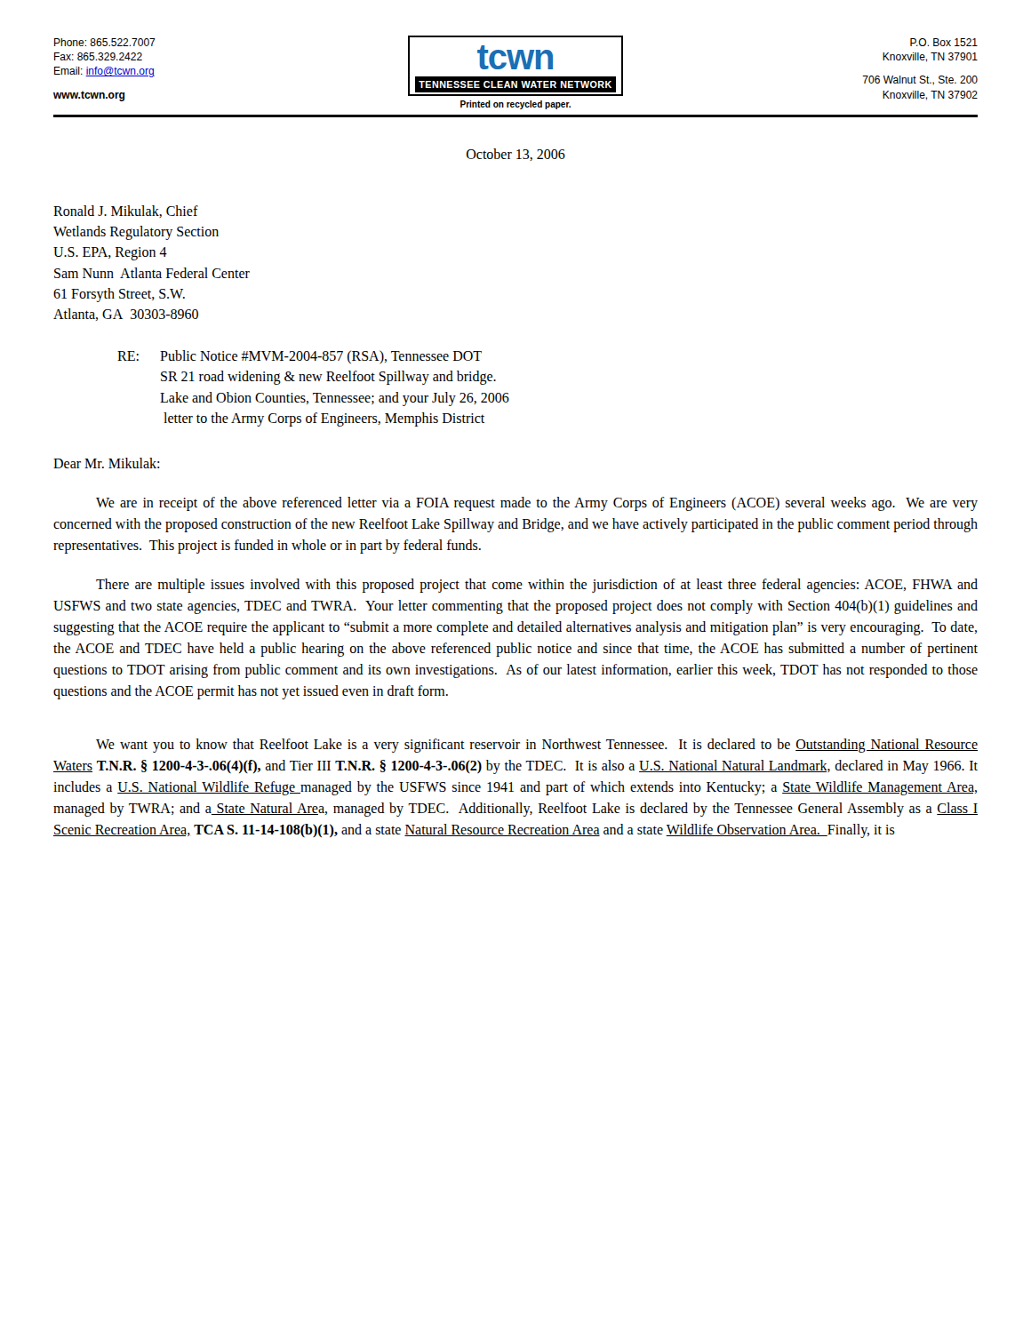Phone: 865.522.7007
Fax: 865.329.2422
Email: info@tcwn.org
www.tcwn.org
tcwn
TENNESSEE CLEAN WATER NETWORK
Printed on recycled paper.
P.O. Box 1521
Knoxville, TN 37901
706 Walnut St., Ste. 200
Knoxville, TN 37902
October 13, 2006
Ronald J. Mikulak, Chief
Wetlands Regulatory Section
U.S. EPA, Region 4
Sam Nunn Atlanta Federal Center
61 Forsyth Street, S.W.
Atlanta, GA 30303-8960
RE: Public Notice #MVM-2004-857 (RSA), Tennessee DOT
SR 21 road widening & new Reelfoot Spillway and bridge.
Lake and Obion Counties, Tennessee; and your July 26, 2006
letter to the Army Corps of Engineers, Memphis District
Dear Mr. Mikulak:
We are in receipt of the above referenced letter via a FOIA request made to the Army Corps of Engineers (ACOE) several weeks ago. We are very concerned with the proposed construction of the new Reelfoot Lake Spillway and Bridge, and we have actively participated in the public comment period through representatives. This project is funded in whole or in part by federal funds.
There are multiple issues involved with this proposed project that come within the jurisdiction of at least three federal agencies: ACOE, FHWA and USFWS and two state agencies, TDEC and TWRA. Your letter commenting that the proposed project does not comply with Section 404(b)(1) guidelines and suggesting that the ACOE require the applicant to “submit a more complete and detailed alternatives analysis and mitigation plan” is very encouraging. To date, the ACOE and TDEC have held a public hearing on the above referenced public notice and since that time, the ACOE has submitted a number of pertinent questions to TDOT arising from public comment and its own investigations. As of our latest information, earlier this week, TDOT has not responded to those questions and the ACOE permit has not yet issued even in draft form.
We want you to know that Reelfoot Lake is a very significant reservoir in Northwest Tennessee. It is declared to be Outstanding National Resource Waters T.N.R. § 1200-4-3-.06(4)(f), and Tier III T.N.R. § 1200-4-3-.06(2) by the TDEC. It is also a U.S. National Natural Landmark, declared in May 1966. It includes a U.S. National Wildlife Refuge managed by the USFWS since 1941 and part of which extends into Kentucky; a State Wildlife Management Area, managed by TWRA; and a State Natural Area, managed by TDEC. Additionally, Reelfoot Lake is declared by the Tennessee General Assembly as a Class I Scenic Recreation Area, TCA S. 11-14-108(b)(1), and a state Natural Resource Recreation Area and a state Wildlife Observation Area. Finally, it is